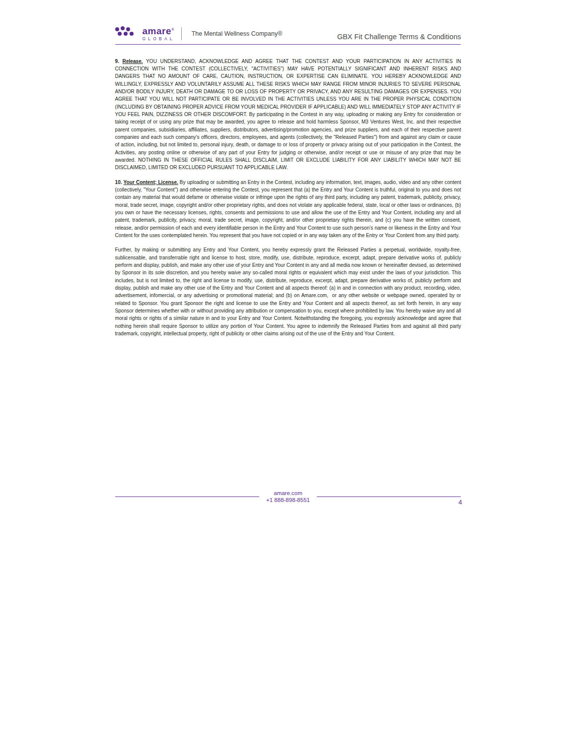amare®
GLOBAL
The Mental Wellness Company®
GBX Fit Challenge Terms & Conditions
9. Release. You understand, acknowledge and agree that the Contest and your participation in any activities in connection with the Contest (collectively, "Activities") may have potentially significant and inherent risks and dangers that no amount of care, caution, instruction, or expertise can eliminate. You hereby acknowledge and willingly, expressly and voluntarily assume all these risks which may range from minor injuries to severe personal and/or bodily injury, death or damage to or loss of property or privacy, and any resulting damages or expenses. You agree that you will not participate or be involved in the Activities unless you are in the proper physical condition (including by obtaining proper advice from your medical provider if applicable) and will immediately stop any activity if you feel pain, dizziness or other discomfort. By participating in the Contest in any way, uploading or making any Entry for consideration or taking receipt of or using any prize that may be awarded, you agree to release and hold harmless Sponsor, M3 Ventures West, Inc. and their respective parent companies, subsidiaries, affiliates, suppliers, distributors, advertising/promotion agencies, and prize suppliers, and each of their respective parent companies and each such company's officers, directors, employees, and agents (collectively, the "Released Parties") from and against any claim or cause of action, including, but not limited to, personal injury, death, or damage to or loss of property or privacy arising out of your participation in the Contest, the Activities, any posting online or otherwise of any part of your Entry for judging or otherwise, and/or receipt or use or misuse of any prize that may be awarded. Nothing in these Official Rules shall disclaim, limit or exclude liability for any liability which may not be disclaimed, limited or excluded pursuant to applicable law.
10. Your Content; License. By uploading or submitting an Entry in the Contest, including any information, text, images, audio, video and any other content (collectively, "Your Content") and otherwise entering the Contest, you represent that (a) the Entry and Your Content is truthful, original to you and does not contain any material that would defame or otherwise violate or infringe upon the rights of any third party, including any patent, trademark, publicity, privacy, moral, trade secret, image, copyright and/or other proprietary rights, and does not violate any applicable federal, state, local or other laws or ordinances, (b) you own or have the necessary licenses, rights, consents and permissions to use and allow the use of the Entry and Your Content, including any and all patent, trademark, publicity, privacy, moral, trade secret, image, copyright, and/or other proprietary rights therein, and (c) you have the written consent, release, and/or permission of each and every identifiable person in the Entry and Your Content to use such person’s name or likeness in the Entry and Your Content for the uses contemplated herein. You represent that you have not copied or in any way taken any of the Entry or Your Content from any third party.
Further, by making or submitting any Entry and Your Content, you hereby expressly grant the Released Parties a perpetual, worldwide, royalty-free, sublicensable, and transferrable right and license to host, store, modify, use, distribute, reproduce, excerpt, adapt, prepare derivative works of, publicly perform and display, publish, and make any other use of your Entry and Your Content in any and all media now known or hereinafter devised, as determined by Sponsor in its sole discretion, and you hereby waive any so-called moral rights or equivalent which may exist under the laws of your jurisdiction. This includes, but is not limited to, the right and license to modify, use, distribute, reproduce, excerpt, adapt, prepare derivative works of, publicly perform and display, publish and make any other use of the Entry and Your Content and all aspects thereof: (a) in and in connection with any product, recording, video, advertisement, infomercial, or any advertising or promotional material; and (b) on Amare.com, or any other website or webpage owned, operated by or related to Sponsor. You grant Sponsor the right and license to use the Entry and Your Content and all aspects thereof, as set forth herein, in any way Sponsor determines whether with or without providing any attribution or compensation to you, except where prohibited by law. You hereby waive any and all moral rights or rights of a similar nature in and to your Entry and Your Content. Notwithstanding the foregoing, you expressly acknowledge and agree that nothing herein shall require Sponsor to utilize any portion of Your Content. You agree to indemnify the Released Parties from and against all third party trademark, copyright, intellectual property, right of publicity or other claims arising out of the use of the Entry and Your Content.
amare.com +1 888-898-8551
4